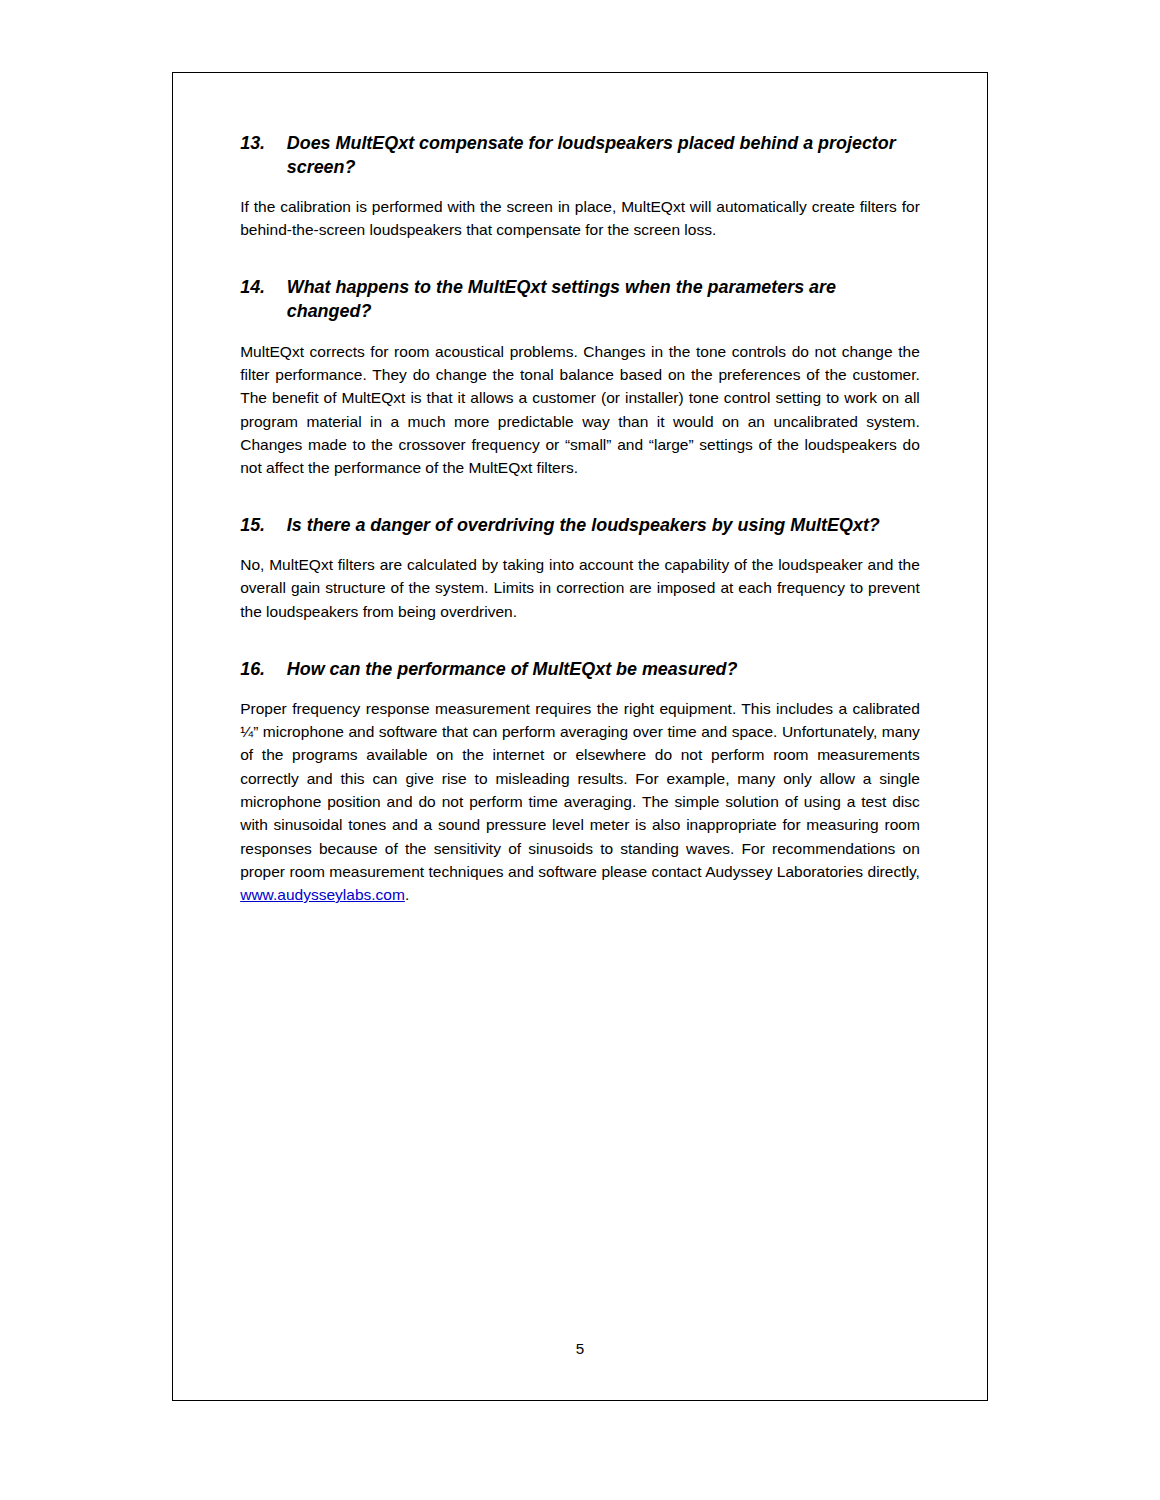13. Does MultEQxt compensate for loudspeakers placed behind a projector screen?
If the calibration is performed with the screen in place, MultEQxt will automatically create filters for behind-the-screen loudspeakers that compensate for the screen loss.
14. What happens to the MultEQxt settings when the parameters are changed?
MultEQxt corrects for room acoustical problems. Changes in the tone controls do not change the filter performance. They do change the tonal balance based on the preferences of the customer. The benefit of MultEQxt is that it allows a customer (or installer) tone control setting to work on all program material in a much more predictable way than it would on an uncalibrated system. Changes made to the crossover frequency or “small” and “large” settings of the loudspeakers do not affect the performance of the MultEQxt filters.
15. Is there a danger of overdriving the loudspeakers by using MultEQxt?
No, MultEQxt filters are calculated by taking into account the capability of the loudspeaker and the overall gain structure of the system. Limits in correction are imposed at each frequency to prevent the loudspeakers from being overdriven.
16. How can the performance of MultEQxt be measured?
Proper frequency response measurement requires the right equipment. This includes a calibrated ¼” microphone and software that can perform averaging over time and space. Unfortunately, many of the programs available on the internet or elsewhere do not perform room measurements correctly and this can give rise to misleading results. For example, many only allow a single microphone position and do not perform time averaging. The simple solution of using a test disc with sinusoidal tones and a sound pressure level meter is also inappropriate for measuring room responses because of the sensitivity of sinusoids to standing waves. For recommendations on proper room measurement techniques and software please contact Audyssey Laboratories directly, www.audysseylabs.com.
5